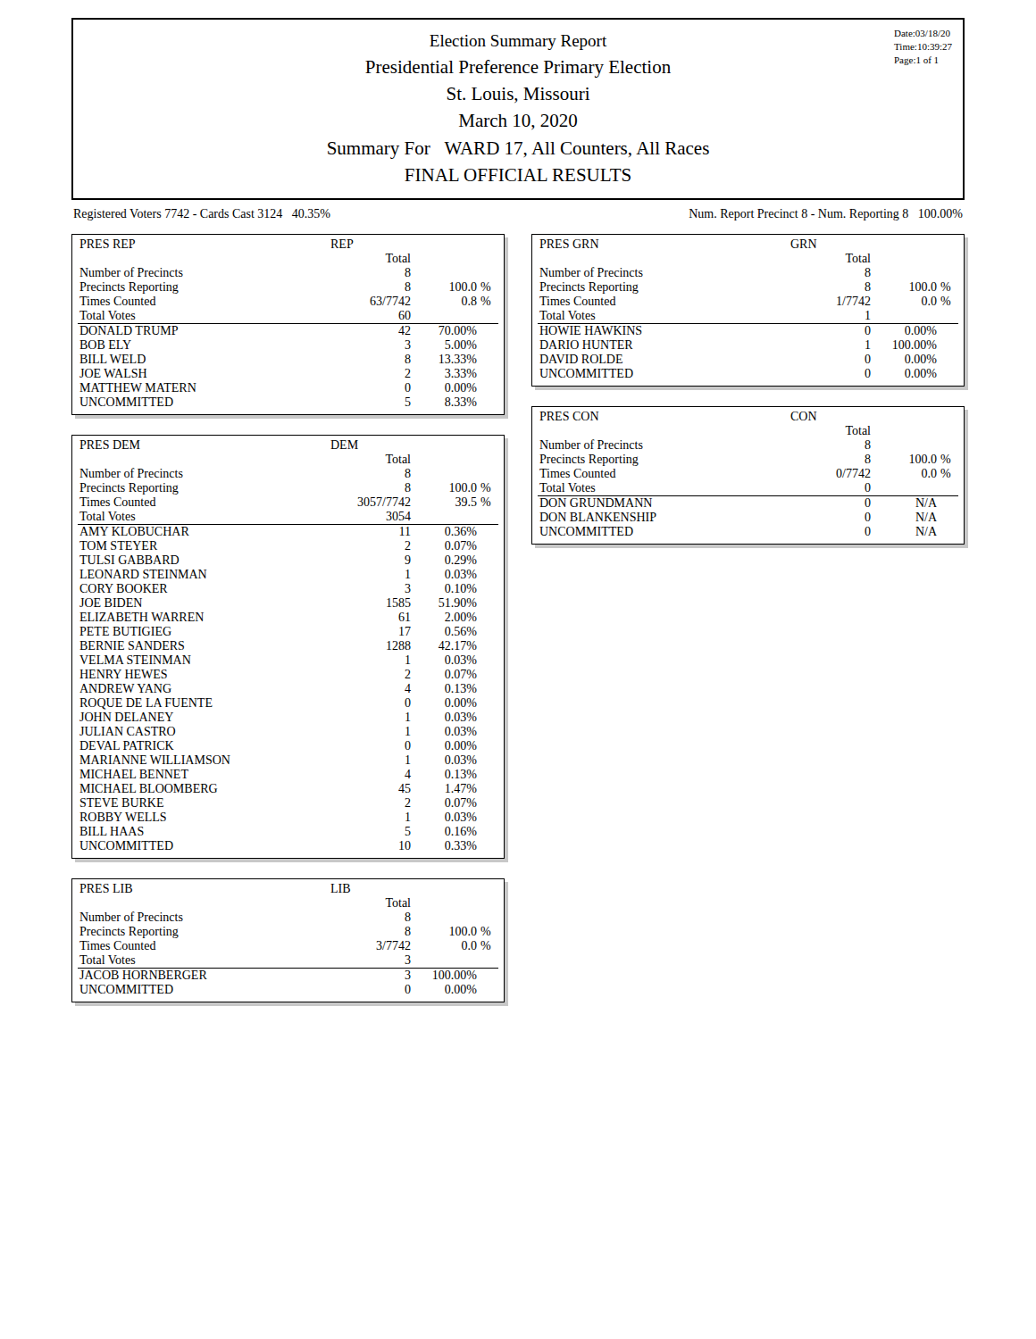Date:03/18/20
Time:10:39:27
Page:1 of 1
Election Summary Report
Presidential Preference Primary Election
St. Louis, Missouri
March 10, 2020
Summary For WARD 17, All Counters, All Races
FINAL OFFICIAL RESULTS
Registered Voters 7742 - Cards Cast 3124 40.35%
Num. Report Precinct 8 - Num. Reporting 8 100.00%
| PRES REP | REP |
| | Total | | |
| Number of Precincts | 8 | | |
| Precincts Reporting | 8 | 100.0 | % |
| Times Counted | 63/7742 | 0.8 | % |
| Total Votes | 60 | | |
| DONALD TRUMP | 42 | 70.00% | |
| BOB ELY | 3 | 5.00% | |
| BILL WELD | 8 | 13.33% | |
| JOE WALSH | 2 | 3.33% | |
| MATTHEW MATERN | 0 | 0.00% | |
| UNCOMMITTED | 5 | 8.33% | |
| PRES DEM | DEM |
| | Total | | |
| Number of Precincts | 8 | | |
| Precincts Reporting | 8 | 100.0 | % |
| Times Counted | 3057/7742 | 39.5 | % |
| Total Votes | 3054 | | |
| AMY KLOBUCHAR | 11 | 0.36% | |
| TOM STEYER | 2 | 0.07% | |
| TULSI GABBARD | 9 | 0.29% | |
| LEONARD STEINMAN | 1 | 0.03% | |
| CORY BOOKER | 3 | 0.10% | |
| JOE BIDEN | 1585 | 51.90% | |
| ELIZABETH WARREN | 61 | 2.00% | |
| PETE BUTIGIEG | 17 | 0.56% | |
| BERNIE SANDERS | 1288 | 42.17% | |
| VELMA STEINMAN | 1 | 0.03% | |
| HENRY HEWES | 2 | 0.07% | |
| ANDREW YANG | 4 | 0.13% | |
| ROQUE DE LA FUENTE | 0 | 0.00% | |
| JOHN DELANEY | 1 | 0.03% | |
| JULIAN CASTRO | 1 | 0.03% | |
| DEVAL PATRICK | 0 | 0.00% | |
| MARIANNE WILLIAMSON | 1 | 0.03% | |
| MICHAEL BENNET | 4 | 0.13% | |
| MICHAEL BLOOMBERG | 45 | 1.47% | |
| STEVE BURKE | 2 | 0.07% | |
| ROBBY WELLS | 1 | 0.03% | |
| BILL HAAS | 5 | 0.16% | |
| UNCOMMITTED | 10 | 0.33% | |
| PRES LIB | LIB |
| | Total | | |
| Number of Precincts | 8 | | |
| Precincts Reporting | 8 | 100.0 | % |
| Times Counted | 3/7742 | 0.0 | % |
| Total Votes | 3 | | |
| JACOB HORNBERGER | 3 | 100.00% | |
| UNCOMMITTED | 0 | 0.00% | |
| PRES GRN | GRN |
| | Total | | |
| Number of Precincts | 8 | | |
| Precincts Reporting | 8 | 100.0 | % |
| Times Counted | 1/7742 | 0.0 | % |
| Total Votes | 1 | | |
| HOWIE HAWKINS | 0 | 0.00% | |
| DARIO HUNTER | 1 | 100.00% | |
| DAVID ROLDE | 0 | 0.00% | |
| UNCOMMITTED | 0 | 0.00% | |
| PRES CON | CON |
| | Total | | |
| Number of Precincts | 8 | | |
| Precincts Reporting | 8 | 100.0 | % |
| Times Counted | 0/7742 | 0.0 | % |
| Total Votes | 0 | | |
| DON GRUNDMANN | 0 | N/A | |
| DON BLANKENSHIP | 0 | N/A | |
| UNCOMMITTED | 0 | N/A | |